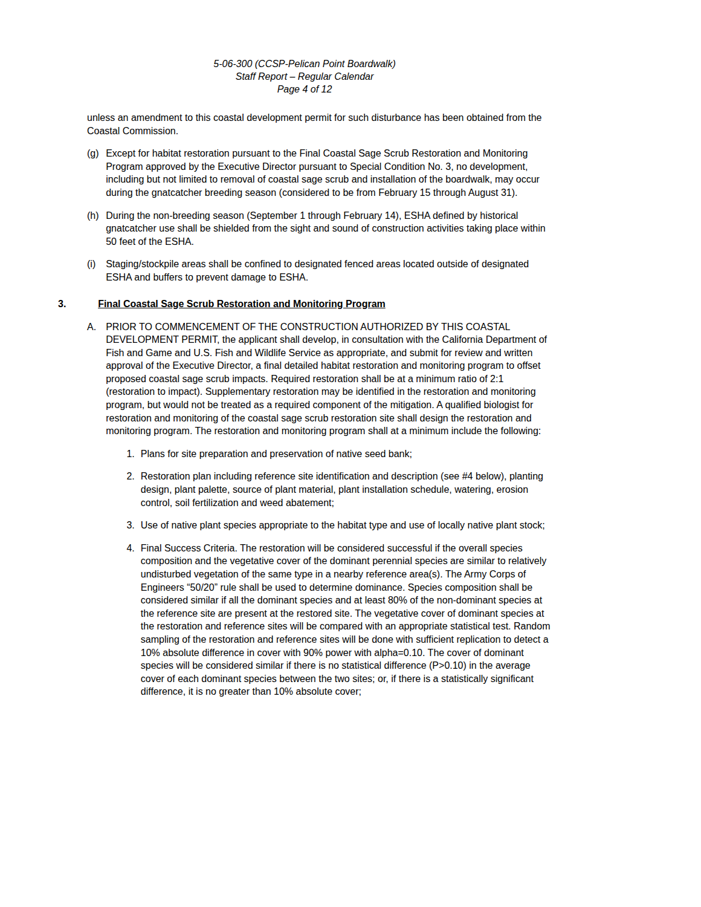5-06-300 (CCSP-Pelican Point Boardwalk)
Staff Report – Regular Calendar
Page 4 of 12
unless an amendment to this coastal development permit for such disturbance has been obtained from the Coastal Commission.
(g)
Except for habitat restoration pursuant to the Final Coastal Sage Scrub Restoration and Monitoring Program approved by the Executive Director pursuant to Special Condition No. 3, no development, including but not limited to removal of coastal sage scrub and installation of the boardwalk, may occur during the gnatcatcher breeding season (considered to be from February 15 through August 31).
(h)
During the non-breeding season (September 1 through February 14), ESHA defined by historical gnatcatcher use shall be shielded from the sight and sound of construction activities taking place within 50 feet of the ESHA.
(i)
Staging/stockpile areas shall be confined to designated fenced areas located outside of designated ESHA and buffers to prevent damage to ESHA.
3.
Final Coastal Sage Scrub Restoration and Monitoring Program
A.
PRIOR TO COMMENCEMENT OF THE CONSTRUCTION AUTHORIZED BY THIS COASTAL DEVELOPMENT PERMIT, the applicant shall develop, in consultation with the California Department of Fish and Game and U.S. Fish and Wildlife Service as appropriate, and submit for review and written approval of the Executive Director, a final detailed habitat restoration and monitoring program to offset proposed coastal sage scrub impacts. Required restoration shall be at a minimum ratio of 2:1 (restoration to impact). Supplementary restoration may be identified in the restoration and monitoring program, but would not be treated as a required component of the mitigation. A qualified biologist for restoration and monitoring of the coastal sage scrub restoration site shall design the restoration and monitoring program. The restoration and monitoring program shall at a minimum include the following:
Plans for site preparation and preservation of native seed bank;
Restoration plan including reference site identification and description (see #4 below), planting design, plant palette, source of plant material, plant installation schedule, watering, erosion control, soil fertilization and weed abatement;
Use of native plant species appropriate to the habitat type and use of locally native plant stock;
Final Success Criteria. The restoration will be considered successful if the overall species composition and the vegetative cover of the dominant perennial species are similar to relatively undisturbed vegetation of the same type in a nearby reference area(s). The Army Corps of Engineers “50/20” rule shall be used to determine dominance. Species composition shall be considered similar if all the dominant species and at least 80% of the non-dominant species at the reference site are present at the restored site. The vegetative cover of dominant species at the restoration and reference sites will be compared with an appropriate statistical test. Random sampling of the restoration and reference sites will be done with sufficient replication to detect a 10% absolute difference in cover with 90% power with alpha=0.10. The cover of dominant species will be considered similar if there is no statistical difference (P>0.10) in the average cover of each dominant species between the two sites; or, if there is a statistically significant difference, it is no greater than 10% absolute cover;